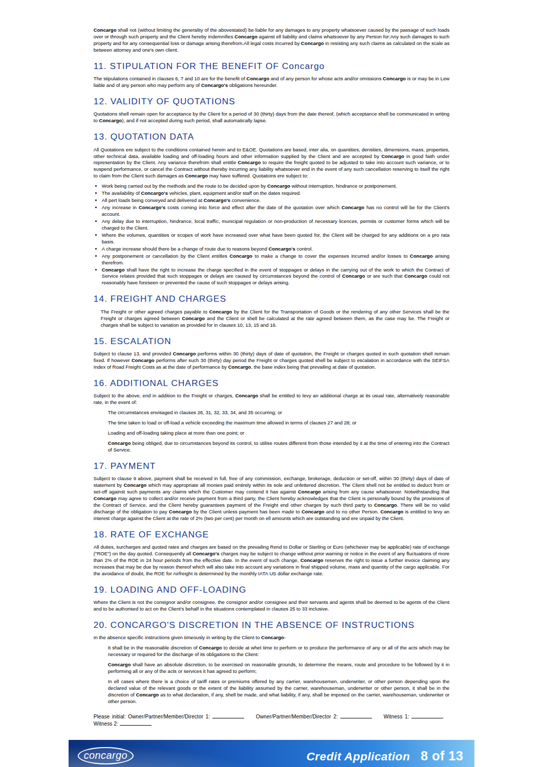Concargo shall not (without limiting the generality of the abovestated) be liable for any damages to any property whatsoever caused by the passage of such loads over or through such property and the Client hereby Indemnifies Concargo against ell liability and claims whatsoever by any Person for:Any such damages to such property and for any consequential loss or damage arising therefrom.All legal costs Incurred by Concargo in resisting any such claims as calculated on the scale as between attorney and one's own client.
11. STIPULATION FOR THE BENEFIT OF Concargo
The stipulations contained in clauses 6, 7 and 10 are for the benefit of Concargo and of any person for whose acts and/or omissions Concargo is or may be in Lew liable and of any person who may perform any of Concargo's obligations hereunder.
12. VALIDITY OF QUOTATIONS
Quotations shell remain open for acceptance by the Client for a period of 30 (thirty) days from the date thereof, (which acceptance shell be communicated in writing to Concargo), and if not accepted during such period, shall automatically lapse.
13. QUOTATION DATA
All Quotations ere subject to the conditions contained herein and to E&OE. Quotations are based, inter alia, on quantities, densities, dimensions, mass, properties, other technical data, available loading and off-loading hours and other information supplied by the Client and are accepted by Concargo in good faith under representation by the Client. Any variance therefrom shall entitle Concargo to require the freight quoted to be adjusted to take into account such variance, or to suspend performance, or cancel the Contract without thereby incurring any liability whatsoever end in the event of any such cancellation reserving to itself the right to claim from the Client such damages as Concargo may have suffered. Quotations ere subject to:
Work being carried out by the methods and the route to be decided upon by Concargo without interruption, hindrance or postponement.
The availability of Concargo's vehicles, plant, equipment and/or staff on the dates required.
All pert loads being conveyed and delivered at Concargo's convenience.
Any increase in Concargo's costs coming into force and effect after the date of the quotation over which Concargo has no control will be for the Client's account.
Any delay due to interruption, hindrance, local traffic, municipal regulation or non-production of necessary licences, permits or customer forms which will be charged to the Client.
Where the volumes, quantities or scopes of work have increased over what have been quoted for, the Client will be charged for any additions on a pro rata basis.
A charge increase should there be a change of route due to reasons beyond Concargo's control.
Any postponement or cancellation by the Client entitles Concargo to make a change to cover the expenses incurred and/or losses to Concargo arising therefrom.
Concargo shall have the right to increase the charge specified in the event of stoppages or delays in the carrying out of the work to which the Contract of Service relates provided that such stoppages or delays are caused by circumstances beyond the control of Concargo or are such that Concargo could not reasonably have foreseen or prevented the cause of such stoppages or delays arising.
14. FREIGHT AND CHARGES
The Freight or other agreed charges payable to Concargo by the Client for the Transportation of Goods or the rendering of any other Services shall be the Freight or charges agreed between Concargo and the Client or shell be calculated at the rate agreed between them, as the case may be. The Freight or charges shall be subject to variation as provided for in clauses 10, 13, 15 and 16.
15. ESCALATION
Subject to clause 13, and provided Concargo performs within 30 (thirty) days of date of quotation, the Freight or charges quoted in such quotation shell remain fixed. If however Concargo performs after such 30 (thirty) day period the Freight or charges quoted shell be subject to escalation in accordance with the SEIFSA Index of Road Freight Costs as at the date of performance by Concargo, the base index being that prevailing at date of quotation.
16. ADDITIONAL CHARGES
Subject to the above, end in addition to the Freight or charges, Concargo shall be entitled to levy an additional charge at its usual rate, alternatively reasonable rate, in the event of:
The circumstances envisaged in clauses 26, 31, 32, 33, 34, and 35 occurring; or
The time taken to load or off-load a vehicle exceeding the maximum time allowed in terms of clauses 27 and 28; or
Loading and off-loading taking place at more than one point; or
Concargo being obliged, due to circumstances beyond its control, to utilise routes different from those intended by it at the time of entering into the Contract of Service.
17. PAYMENT
Subject to clause 9 above, payment shall be received in full, free of any commission, exchange, brokerage, deduction or set-off, within 30 (thirty) days of date of statement by Concargo which may appropriate all monies paid entirely within its sole and unfettered discretion. The Client shell not be entitled to deduct from or set-off against such payments any claims which the Customer may contend it has against Concargo arising from any cause whatsoever. Notwithstanding that Concargo may agree to collect and/or receive payment from a third party, the Client hereby acknowledges that the Client is personally bound by the provisions of the Contract of Service, and the Client hereby guarantees payment of the Freight end other charges by such third party to Concargo. There will be no valid discharge of the obligation to pay Concargo by the Client unless payment has been made to Concargo and to no other Person. Concargo is entitled to levy an interest charge against the Client at the rate of 2% (two per cent) per month on ell amounts which are outstanding and ere unpaid by the Client.
18. RATE OF EXCHANGE
All duties, surcharges and quoted rates and charges are based on the prevailing Rend to Dollar or Sterling or Euro (whichever may be applicable) rate of exchange ("ROE") on the day quoted. Consequently all Concargo's charges may be subject to change without prior warning or notice in the event of any fluctuations of more than 2% of the ROE in 24 hour periods from the effective date. In the event of such change, Concargo reserves the right to issue a further invoice claiming any increases that may be due by reason thereof which will also take into account any variations in final shipped volume, mass and quantity of the cargo applicable. For the avoidance of doubt, the ROE for Airfreight is determined by the monthly IATA US dollar exchange rate.
19. LOADING AND OFF-LOADING
Where the Client is not the consignor and/or consignee, the consignor and/or consignee and their servants and agents shall be deemed to be agents of the Client and to be authorised to act on the Client's behalf in the situations contemplated in clauses 25 to 33 inclusive.
20. CONCARGO'S DISCRETION IN THE ABSENCE OF INSTRUCTIONS
In the absence specific instructions given timeously in writing by the Client to Concargo-
It shall be in the reasonable discretion of Concargo to decide at whet time to perform or to produce the performance of any or all of the acts which may be necessary or required for the discharge of its obligations to the Client:
Concargo shall have an absolute discretion, to be exercised on reasonable grounds, to determine the means, route and procedure to be followed by it in performing all or any of the acts or services it has agreed to perform;
In ell cases where there is a choice of tariff rates or premiums offered by any carrier, warehousemen, underwriter, or other person depending upon the declared value of the relevant goods or the extent of the liability assumed by the carrier, warehouseman, underwriter or other person, it shall be in the discretion of Concargo as to what declaration, if any, shell be made, and what liability, if any, shall be imposed on the carrier, warehouseman, underwriter or other person.
Please initial: Owner/Partner/Member/Director 1: Owner/Partner/Member/Director 2: Witness 1: Witness 2:
concargo
Credit Application 8 of 13